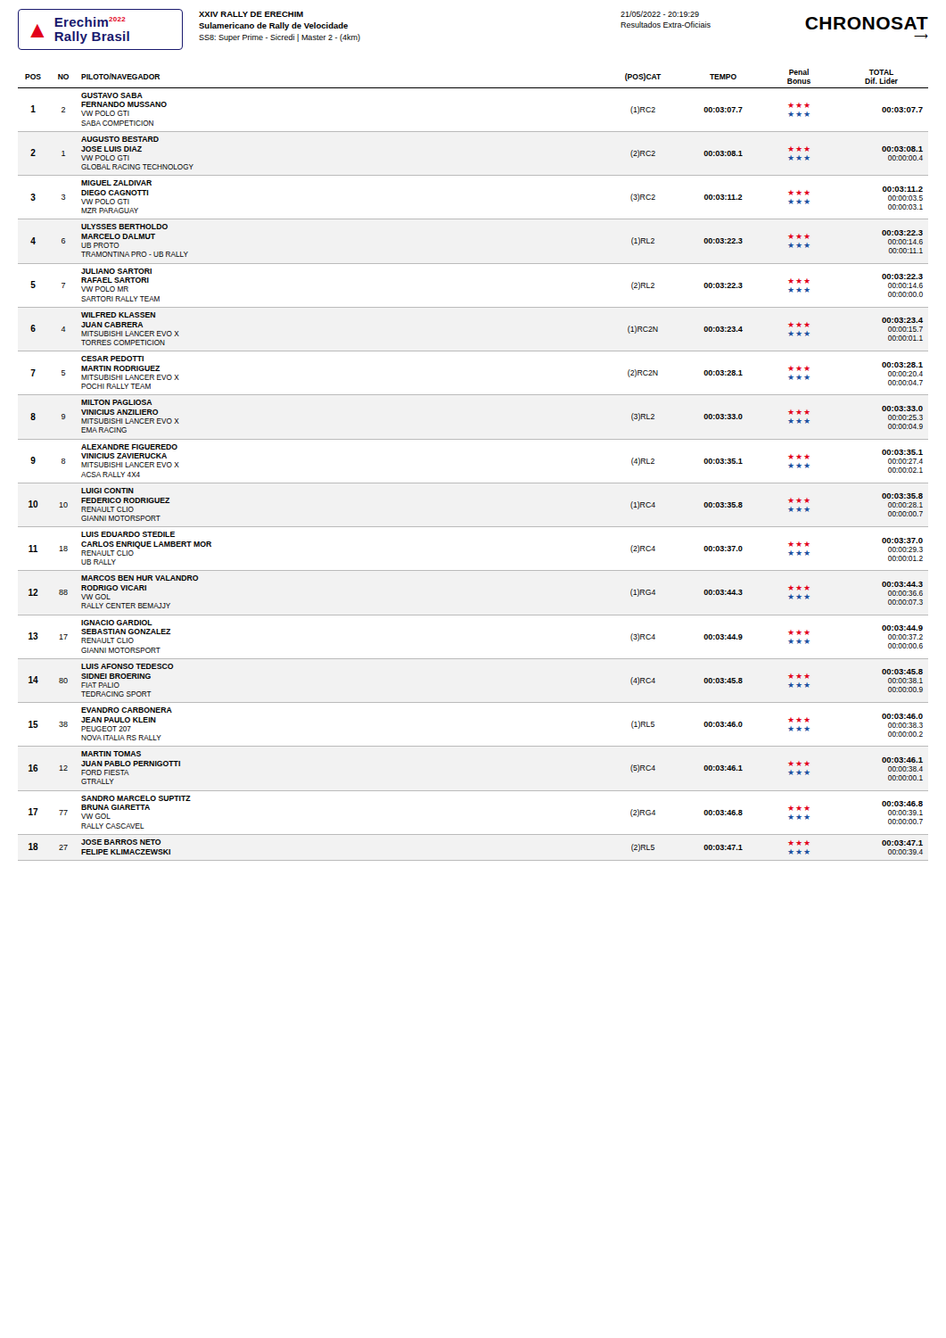▲
Erechim2022
Rally Brasil
XXIV RALLY DE ERECHIM
Sulamericano de Rally de Velocidade
SS8: Super Prime - Sicredi | Master 2 - (4km)
21/05/2022 - 20:19:29
Resultados Extra-Oficiais
CHRONOSAT ⟶
| POS | NO | PILOTO/NAVEGADOR | (POS)CAT | TEMPO | Penal Bonus | TOTAL Dif. Lider |
| --- | --- | --- | --- | --- | --- | --- |
| 1 | 2 | GUSTAVO SABA FERNANDO MUSSANO VW POLO GTI SABA COMPETICION | (1)RC2 | 00:03:07.7 | ★★★ ★★★ | 00:03:07.7 |
| 2 | 1 | AUGUSTO BESTARD JOSE LUIS DIAZ VW POLO GTI GLOBAL RACING TECHNOLOGY | (2)RC2 | 00:03:08.1 | ★★★ ★★★ | 00:03:08.1 00:00:00.4 |
| 3 | 3 | MIGUEL ZALDIVAR DIEGO CAGNOTTI VW POLO GTI MZR PARAGUAY | (3)RC2 | 00:03:11.2 | ★★★ ★★★ | 00:03:11.2 00:00:03.5 00:00:03.1 |
| 4 | 6 | ULYSSES BERTHOLDO MARCELO DALMUT UB PROTO TRAMONTINA PRO - UB RALLY | (1)RL2 | 00:03:22.3 | ★★★ ★★★ | 00:03:22.3 00:00:14.6 00:00:11.1 |
| 5 | 7 | JULIANO SARTORI RAFAEL SARTORI VW POLO MR SARTORI RALLY TEAM | (2)RL2 | 00:03:22.3 | ★★★ ★★★ | 00:03:22.3 00:00:14.6 00:00:00.0 |
| 6 | 4 | WILFRED KLASSEN JUAN CABRERA MITSUBISHI LANCER EVO X TORRES COMPETICION | (1)RC2N | 00:03:23.4 | ★★★ ★★★ | 00:03:23.4 00:00:15.7 00:00:01.1 |
| 7 | 5 | CESAR PEDOTTI MARTIN RODRIGUEZ MITSUBISHI LANCER EVO X POCHI RALLY TEAM | (2)RC2N | 00:03:28.1 | ★★★ ★★★ | 00:03:28.1 00:00:20.4 00:00:04.7 |
| 8 | 9 | MILTON PAGLIOSA VINICIUS ANZILIERO MITSUBISHI LANCER EVO X EMA RACING | (3)RL2 | 00:03:33.0 | ★★★ ★★★ | 00:03:33.0 00:00:25.3 00:00:04.9 |
| 9 | 8 | ALEXANDRE FIGUEREDO VINICIUS ZAVIERUCKA MITSUBISHI LANCER EVO X ACSA RALLY 4X4 | (4)RL2 | 00:03:35.1 | ★★★ ★★★ | 00:03:35.1 00:00:27.4 00:00:02.1 |
| 10 | 10 | LUIGI CONTIN FEDERICO RODRIGUEZ RENAULT CLIO GIANNI MOTORSPORT | (1)RC4 | 00:03:35.8 | ★★★ ★★★ | 00:03:35.8 00:00:28.1 00:00:00.7 |
| 11 | 18 | LUIS EDUARDO STEDILE CARLOS ENRIQUE LAMBERT MOR RENAULT CLIO UB RALLY | (2)RC4 | 00:03:37.0 | ★★★ ★★★ | 00:03:37.0 00:00:29.3 00:00:01.2 |
| 12 | 88 | MARCOS BEN HUR VALANDRO RODRIGO VICARI VW GOL RALLY CENTER BEMAJJY | (1)RG4 | 00:03:44.3 | ★★★ ★★★ | 00:03:44.3 00:00:36.6 00:00:07.3 |
| 13 | 17 | IGNACIO GARDIOL SEBASTIAN GONZALEZ RENAULT CLIO GIANNI MOTORSPORT | (3)RC4 | 00:03:44.9 | ★★★ ★★★ | 00:03:44.9 00:00:37.2 00:00:00.6 |
| 14 | 80 | LUIS AFONSO TEDESCO SIDNEI BROERING FIAT PALIO TEDRACING SPORT | (4)RC4 | 00:03:45.8 | ★★★ ★★★ | 00:03:45.8 00:00:38.1 00:00:00.9 |
| 15 | 38 | EVANDRO CARBONERA JEAN PAULO KLEIN PEUGEOT 207 NOVA ITALIA RS RALLY | (1)RL5 | 00:03:46.0 | ★★★ ★★★ | 00:03:46.0 00:00:38.3 00:00:00.2 |
| 16 | 12 | MARTIN TOMAS JUAN PABLO PERNIGOTTI FORD FIESTA GTRALLY | (5)RC4 | 00:03:46.1 | ★★★ ★★★ | 00:03:46.1 00:00:38.4 00:00:00.1 |
| 17 | 77 | SANDRO MARCELO SUPTITZ BRUNA GIARETTA VW GOL RALLY CASCAVEL | (2)RG4 | 00:03:46.8 | ★★★ ★★★ | 00:03:46.8 00:00:39.1 00:00:00.7 |
| 18 | 27 | JOSE BARROS NETO FELIPE KLIMACZEWSKI | (2)RL5 | 00:03:47.1 | ★★★ ★★★ | 00:03:47.1 00:00:39.4 |